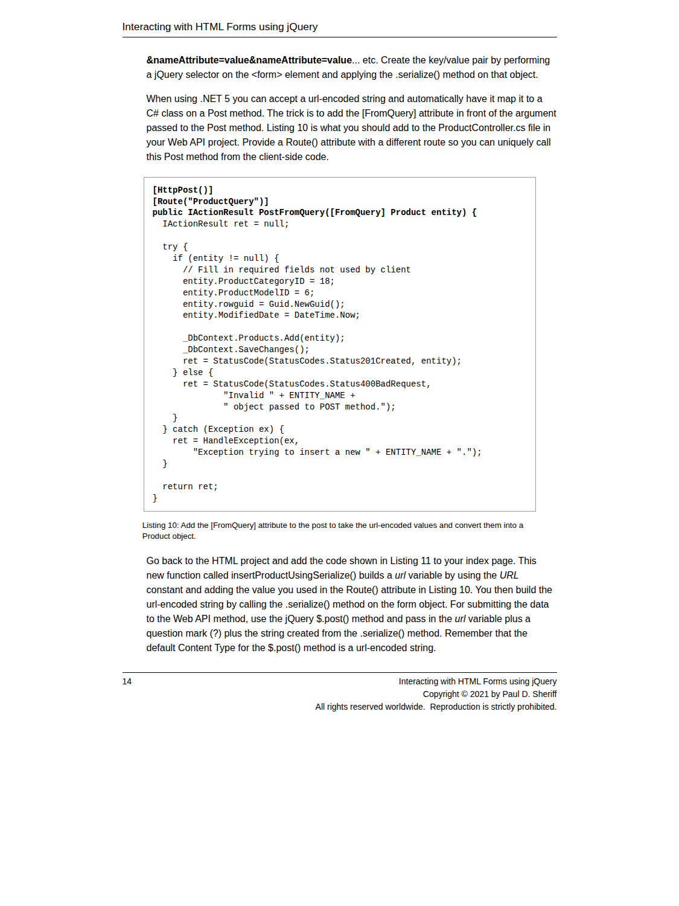Interacting with HTML Forms using jQuery
&nameAttribute=value&nameAttribute=value... etc. Create the key/value pair by performing a jQuery selector on the <form> element and applying the .serialize() method on that object.
When using .NET 5 you can accept a url-encoded string and automatically have it map it to a C# class on a Post method. The trick is to add the [FromQuery] attribute in front of the argument passed to the Post method. Listing 10 is what you should add to the ProductController.cs file in your Web API project. Provide a Route() attribute with a different route so you can uniquely call this Post method from the client-side code.
[HttpPost()]
[Route("ProductQuery")]
public IActionResult PostFromQuery([FromQuery] Product entity) {
  IActionResult ret = null;

  try {
    if (entity != null) {
      // Fill in required fields not used by client
      entity.ProductCategoryID = 18;
      entity.ProductModelID = 6;
      entity.rowguid = Guid.NewGuid();
      entity.ModifiedDate = DateTime.Now;

      _DbContext.Products.Add(entity);
      _DbContext.SaveChanges();
      ret = StatusCode(StatusCodes.Status201Created, entity);
    } else {
      ret = StatusCode(StatusCodes.Status400BadRequest,
              "Invalid " + ENTITY_NAME +
              " object passed to POST method.");
    }
  } catch (Exception ex) {
    ret = HandleException(ex,
        "Exception trying to insert a new " + ENTITY_NAME + ".");
  }

  return ret;
}
Listing 10: Add the [FromQuery] attribute to the post to take the url-encoded values and convert them into a Product object.
Go back to the HTML project and add the code shown in Listing 11 to your index page. This new function called insertProductUsingSerialize() builds a url variable by using the URL constant and adding the value you used in the Route() attribute in Listing 10. You then build the url-encoded string by calling the .serialize() method on the form object. For submitting the data to the Web API method, use the jQuery $.post() method and pass in the url variable plus a question mark (?) plus the string created from the .serialize() method. Remember that the default Content Type for the $.post() method is a url-encoded string.
14
Interacting with HTML Forms using jQuery
Copyright © 2021 by Paul D. Sheriff
All rights reserved worldwide. Reproduction is strictly prohibited.